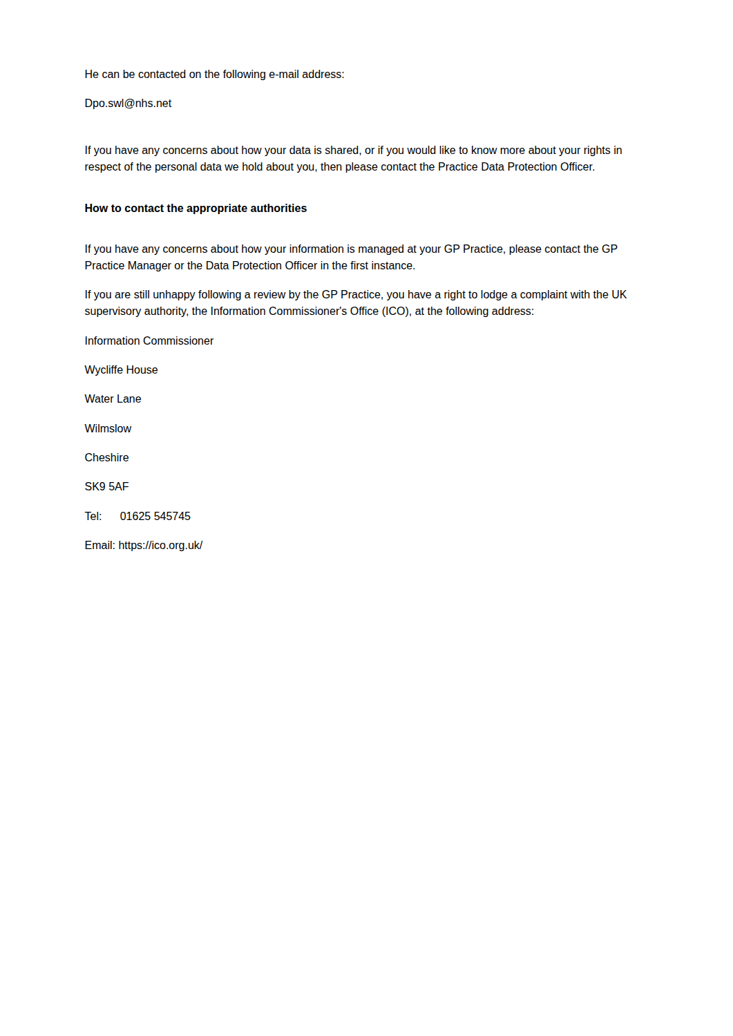He can be contacted on the following e-mail address:
Dpo.swl@nhs.net
If you have any concerns about how your data is shared, or if you would like to know more about your rights in respect of the personal data we hold about you, then please contact the Practice Data Protection Officer.
How to contact the appropriate authorities
If you have any concerns about how your information is managed at your GP Practice, please contact the GP Practice Manager or the Data Protection Officer in the first instance.
If you are still unhappy following a review by the GP Practice, you have a right to lodge a complaint with the UK supervisory authority, the Information Commissioner's Office (ICO), at the following address:
Information Commissioner
Wycliffe House
Water Lane
Wilmslow
Cheshire
SK9 5AF
Tel: 01625 545745
Email: https://ico.org.uk/